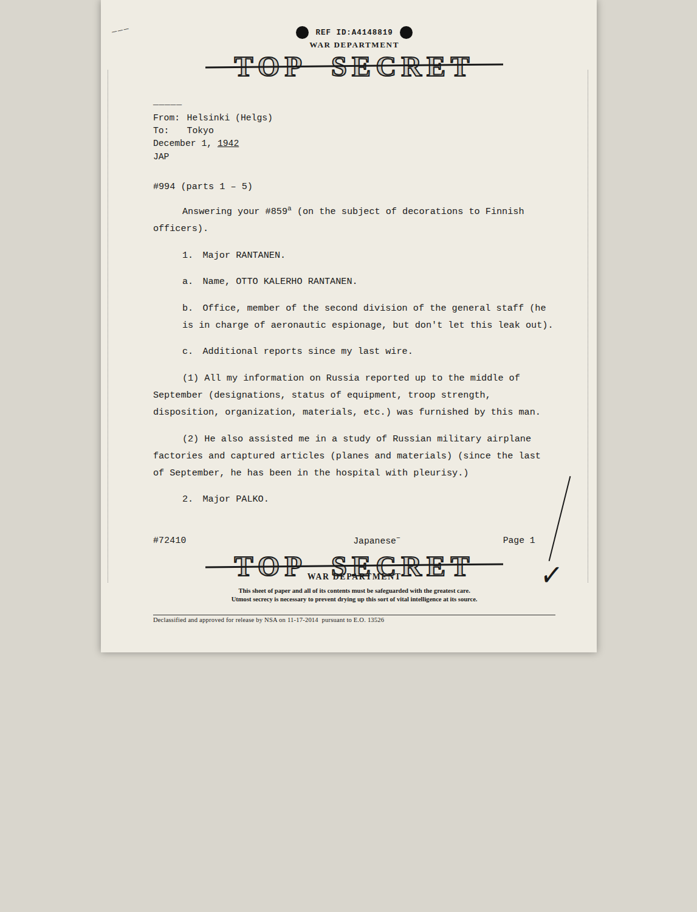−−−
REF ID:A4148819
WAR DEPARTMENT
TOP SECRET
—————
| From: | Helsinki (Helgs) |
| To: | Tokyo |
| December 1, 1942 |
| JAP |
#994 (parts 1 – 5)
Answering your #859a (on the subject of decorations to Finnish officers).
1. Major RANTANEN.
a. Name, OTTO KALERHO RANTANEN.
b. Office, member of the second division of the general staff (he is in charge of aeronautic espionage, but don't let this leak out).
c. Additional reports since my last wire.
(1) All my information on Russia reported up to the middle of September (designations, status of equipment, troop strength, disposition, organization, materials, etc.) was furnished by this man.
(2) He also assisted me in a study of Russian military airplane factories and captured articles (planes and materials) (since the last of September, he has been in the hospital with pleurisy.)
2. Major PALKO.
#72410 Japanese− Page 1
TOP SECRET
WAR DEPARTMENT
This sheet of paper and all of its contents must be safeguarded with the greatest care.
Utmost secrecy is necessary to prevent drying up this sort of vital intelligence at its source.
Declassified and approved for release by NSA on 11-17-2014 pursuant to E.O. 13526
✓